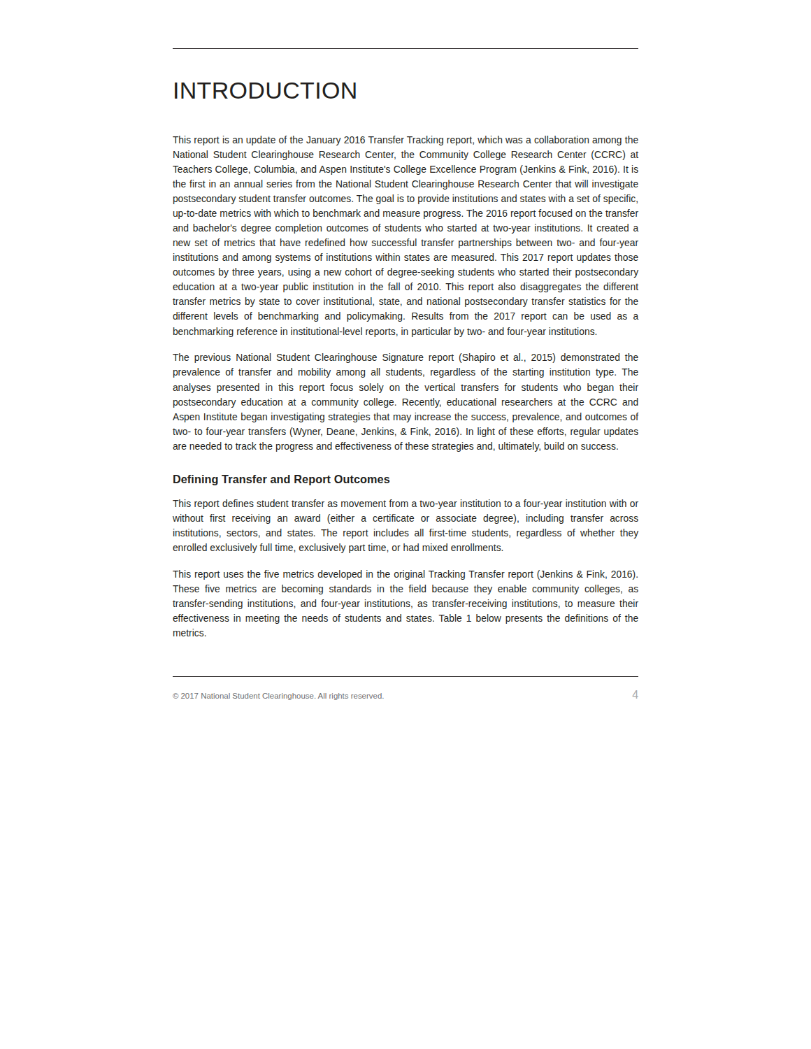INTRODUCTION
This report is an update of the January 2016 Transfer Tracking report, which was a collaboration among the National Student Clearinghouse Research Center, the Community College Research Center (CCRC) at Teachers College, Columbia, and Aspen Institute's College Excellence Program (Jenkins & Fink, 2016). It is the first in an annual series from the National Student Clearinghouse Research Center that will investigate postsecondary student transfer outcomes. The goal is to provide institutions and states with a set of specific, up-to-date metrics with which to benchmark and measure progress. The 2016 report focused on the transfer and bachelor's degree completion outcomes of students who started at two-year institutions. It created a new set of metrics that have redefined how successful transfer partnerships between two- and four-year institutions and among systems of institutions within states are measured. This 2017 report updates those outcomes by three years, using a new cohort of degree-seeking students who started their postsecondary education at a two-year public institution in the fall of 2010. This report also disaggregates the different transfer metrics by state to cover institutional, state, and national postsecondary transfer statistics for the different levels of benchmarking and policymaking. Results from the 2017 report can be used as a benchmarking reference in institutional-level reports, in particular by two- and four-year institutions.
The previous National Student Clearinghouse Signature report (Shapiro et al., 2015) demonstrated the prevalence of transfer and mobility among all students, regardless of the starting institution type. The analyses presented in this report focus solely on the vertical transfers for students who began their postsecondary education at a community college. Recently, educational researchers at the CCRC and Aspen Institute began investigating strategies that may increase the success, prevalence, and outcomes of two- to four-year transfers (Wyner, Deane, Jenkins, & Fink, 2016). In light of these efforts, regular updates are needed to track the progress and effectiveness of these strategies and, ultimately, build on success.
Defining Transfer and Report Outcomes
This report defines student transfer as movement from a two-year institution to a four-year institution with or without first receiving an award (either a certificate or associate degree), including transfer across institutions, sectors, and states. The report includes all first-time students, regardless of whether they enrolled exclusively full time, exclusively part time, or had mixed enrollments.
This report uses the five metrics developed in the original Tracking Transfer report (Jenkins & Fink, 2016). These five metrics are becoming standards in the field because they enable community colleges, as transfer-sending institutions, and four-year institutions, as transfer-receiving institutions, to measure their effectiveness in meeting the needs of students and states. Table 1 below presents the definitions of the metrics.
© 2017 National Student Clearinghouse. All rights reserved. 4